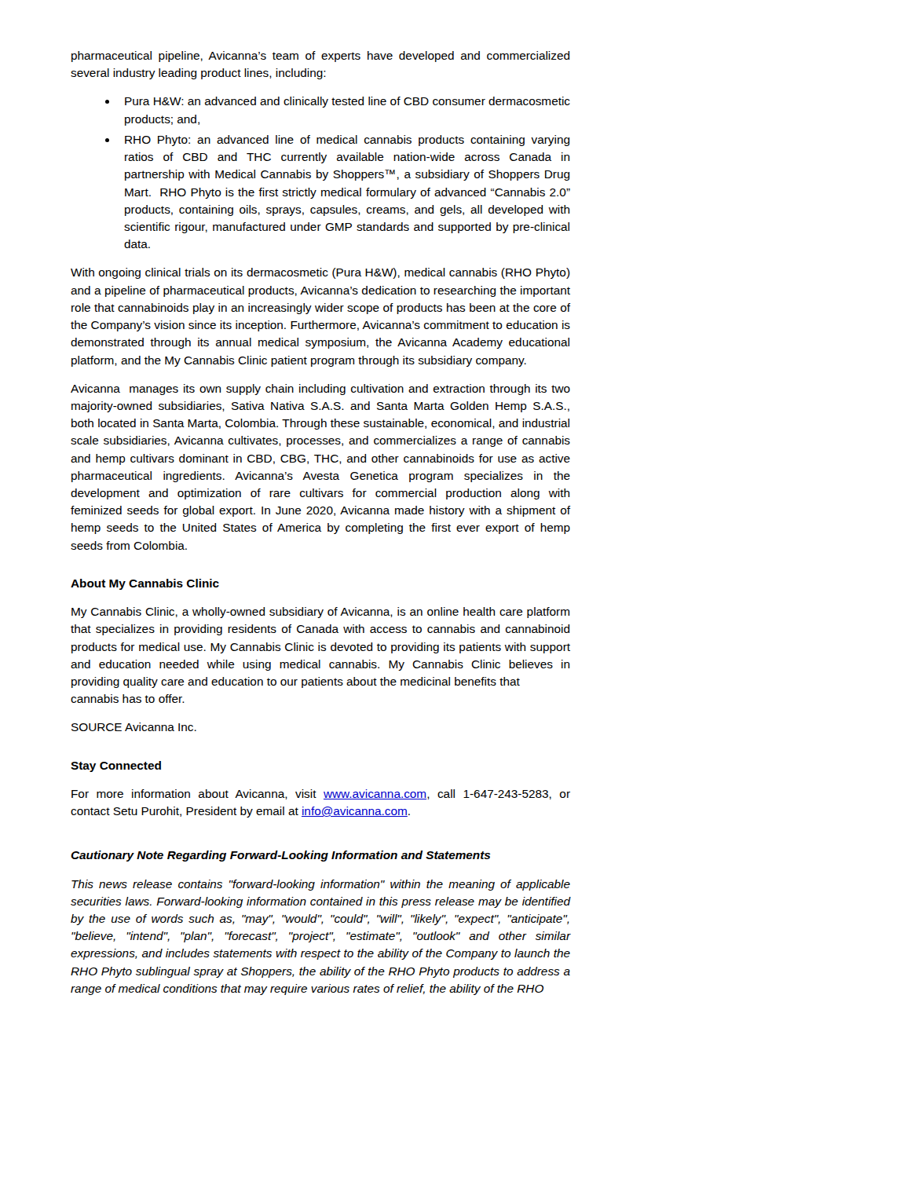pharmaceutical pipeline, Avicanna’s team of experts have developed and commercialized several industry leading product lines, including:
Pura H&W: an advanced and clinically tested line of CBD consumer dermacosmetic products; and,
RHO Phyto: an advanced line of medical cannabis products containing varying ratios of CBD and THC currently available nation-wide across Canada in partnership with Medical Cannabis by Shoppers™, a subsidiary of Shoppers Drug Mart. RHO Phyto is the first strictly medical formulary of advanced “Cannabis 2.0” products, containing oils, sprays, capsules, creams, and gels, all developed with scientific rigour, manufactured under GMP standards and supported by pre-clinical data.
With ongoing clinical trials on its dermacosmetic (Pura H&W), medical cannabis (RHO Phyto) and a pipeline of pharmaceutical products, Avicanna’s dedication to researching the important role that cannabinoids play in an increasingly wider scope of products has been at the core of the Company’s vision since its inception. Furthermore, Avicanna’s commitment to education is demonstrated through its annual medical symposium, the Avicanna Academy educational platform, and the My Cannabis Clinic patient program through its subsidiary company.
Avicanna manages its own supply chain including cultivation and extraction through its two majority-owned subsidiaries, Sativa Nativa S.A.S. and Santa Marta Golden Hemp S.A.S., both located in Santa Marta, Colombia. Through these sustainable, economical, and industrial scale subsidiaries, Avicanna cultivates, processes, and commercializes a range of cannabis and hemp cultivars dominant in CBD, CBG, THC, and other cannabinoids for use as active pharmaceutical ingredients. Avicanna’s Avesta Genetica program specializes in the development and optimization of rare cultivars for commercial production along with feminized seeds for global export. In June 2020, Avicanna made history with a shipment of hemp seeds to the United States of America by completing the first ever export of hemp seeds from Colombia.
About My Cannabis Clinic
My Cannabis Clinic, a wholly-owned subsidiary of Avicanna, is an online health care platform that specializes in providing residents of Canada with access to cannabis and cannabinoid products for medical use. My Cannabis Clinic is devoted to providing its patients with support and education needed while using medical cannabis. My Cannabis Clinic believes in providing quality care and education to our patients about the medicinal benefits that
cannabis has to offer.
SOURCE Avicanna Inc.
Stay Connected
For more information about Avicanna, visit www.avicanna.com, call 1-647-243-5283, or contact Setu Purohit, President by email at info@avicanna.com.
Cautionary Note Regarding Forward-Looking Information and Statements
This news release contains "forward-looking information" within the meaning of applicable securities laws. Forward-looking information contained in this press release may be identified by the use of words such as, "may", "would", "could", "will", "likely", "expect", "anticipate", "believe, "intend", "plan", "forecast", "project", "estimate", "outlook" and other similar expressions, and includes statements with respect to the ability of the Company to launch the RHO Phyto sublingual spray at Shoppers, the ability of the RHO Phyto products to address a range of medical conditions that may require various rates of relief, the ability of the RHO